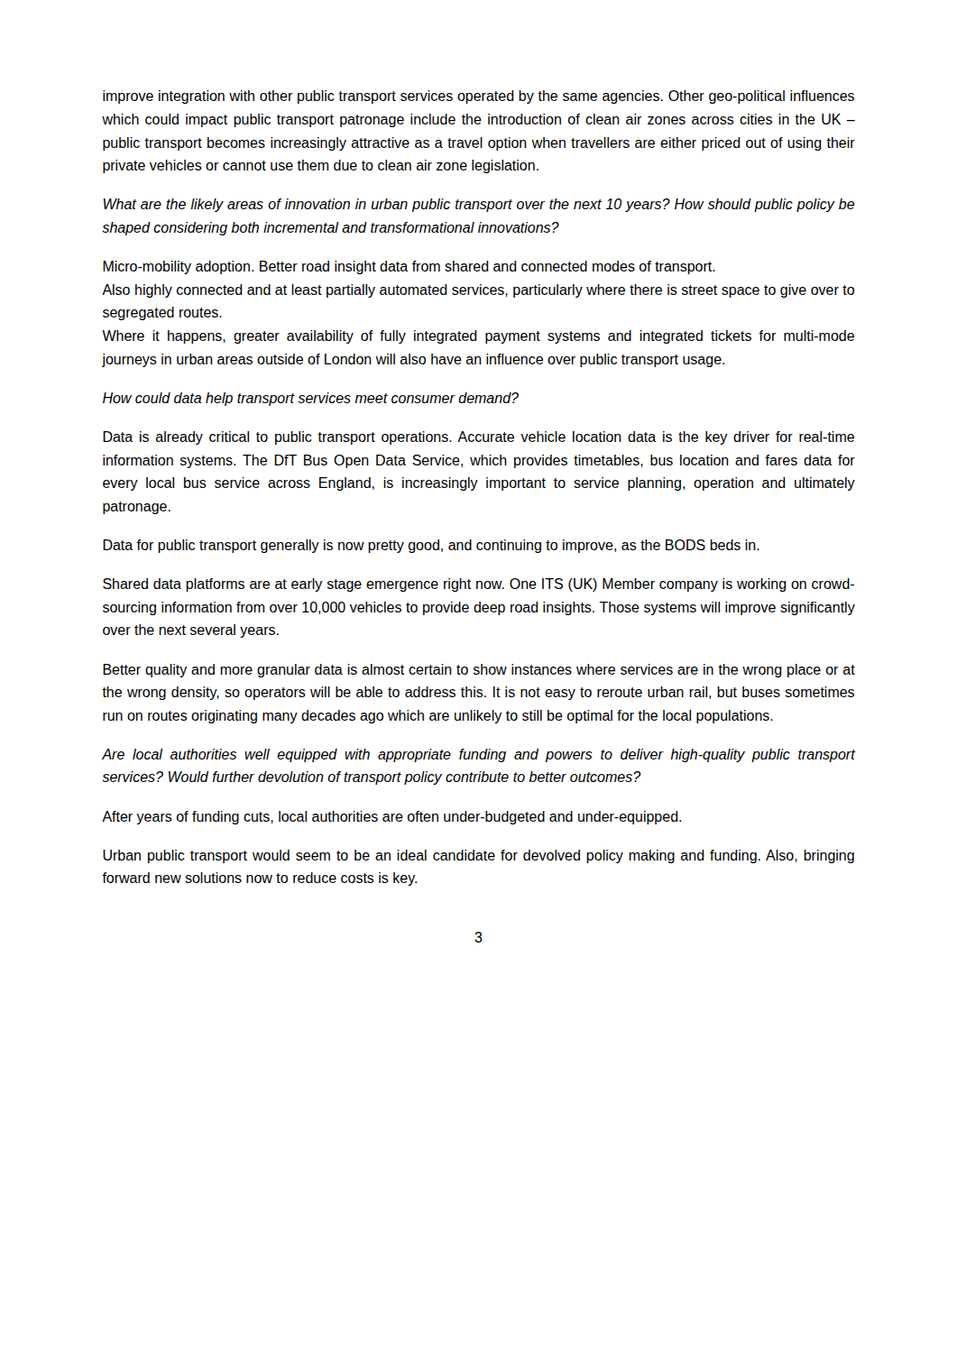improve integration with other public transport services operated by the same agencies. Other geo-political influences which could impact public transport patronage include the introduction of clean air zones across cities in the UK – public transport becomes increasingly attractive as a travel option when travellers are either priced out of using their private vehicles or cannot use them due to clean air zone legislation.
What are the likely areas of innovation in urban public transport over the next 10 years? How should public policy be shaped considering both incremental and transformational innovations?
Micro-mobility adoption. Better road insight data from shared and connected modes of transport.
Also highly connected and at least partially automated services, particularly where there is street space to give over to segregated routes.
Where it happens, greater availability of fully integrated payment systems and integrated tickets for multi-mode journeys in urban areas outside of London will also have an influence over public transport usage.
How could data help transport services meet consumer demand?
Data is already critical to public transport operations. Accurate vehicle location data is the key driver for real-time information systems. The DfT Bus Open Data Service, which provides timetables, bus location and fares data for every local bus service across England, is increasingly important to service planning, operation and ultimately patronage.
Data for public transport generally is now pretty good, and continuing to improve, as the BODS beds in.
Shared data platforms are at early stage emergence right now. One ITS (UK) Member company is working on crowd-sourcing information from over 10,000 vehicles to provide deep road insights. Those systems will improve significantly over the next several years.
Better quality and more granular data is almost certain to show instances where services are in the wrong place or at the wrong density, so operators will be able to address this. It is not easy to reroute urban rail, but buses sometimes run on routes originating many decades ago which are unlikely to still be optimal for the local populations.
Are local authorities well equipped with appropriate funding and powers to deliver high-quality public transport services? Would further devolution of transport policy contribute to better outcomes?
After years of funding cuts, local authorities are often under-budgeted and under-equipped.
Urban public transport would seem to be an ideal candidate for devolved policy making and funding. Also, bringing forward new solutions now to reduce costs is key.
3